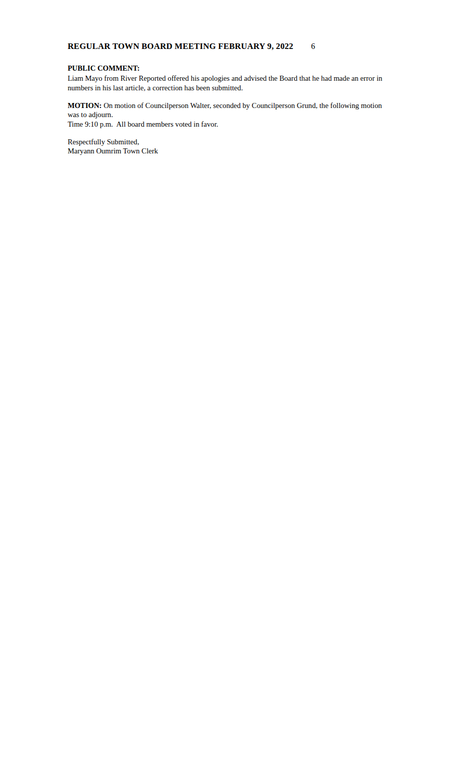REGULAR TOWN BOARD MEETING FEBRUARY 9, 2022
6
Public Comment:
Liam Mayo from River Reported offered his apologies and advised the Board that he had made an error in numbers in his last article, a correction has been submitted.
MOTION: On motion of Councilperson Walter, seconded by Councilperson Grund, the following motion was to adjourn.
Time 9:10 p.m. All board members voted in favor.
Respectfully Submitted,
Maryann Oumrim Town Clerk